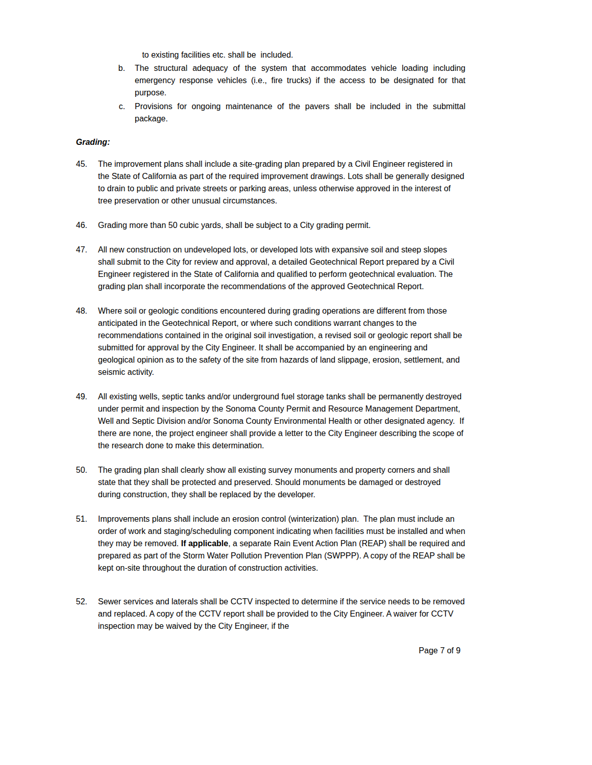to existing facilities etc. shall be included.
The structural adequacy of the system that accommodates vehicle loading including emergency response vehicles (i.e., fire trucks) if the access to be designated for that purpose.
Provisions for ongoing maintenance of the pavers shall be included in the submittal package.
Grading:
The improvement plans shall include a site-grading plan prepared by a Civil Engineer registered in the State of California as part of the required improvement drawings. Lots shall be generally designed to drain to public and private streets or parking areas, unless otherwise approved in the interest of tree preservation or other unusual circumstances.
Grading more than 50 cubic yards, shall be subject to a City grading permit.
All new construction on undeveloped lots, or developed lots with expansive soil and steep slopes shall submit to the City for review and approval, a detailed Geotechnical Report prepared by a Civil Engineer registered in the State of California and qualified to perform geotechnical evaluation. The grading plan shall incorporate the recommendations of the approved Geotechnical Report.
Where soil or geologic conditions encountered during grading operations are different from those anticipated in the Geotechnical Report, or where such conditions warrant changes to the recommendations contained in the original soil investigation, a revised soil or geologic report shall be submitted for approval by the City Engineer. It shall be accompanied by an engineering and geological opinion as to the safety of the site from hazards of land slippage, erosion, settlement, and seismic activity.
All existing wells, septic tanks and/or underground fuel storage tanks shall be permanently destroyed under permit and inspection by the Sonoma County Permit and Resource Management Department, Well and Septic Division and/or Sonoma County Environmental Health or other designated agency. If there are none, the project engineer shall provide a letter to the City Engineer describing the scope of the research done to make this determination.
The grading plan shall clearly show all existing survey monuments and property corners and shall state that they shall be protected and preserved. Should monuments be damaged or destroyed during construction, they shall be replaced by the developer.
Improvements plans shall include an erosion control (winterization) plan. The plan must include an order of work and staging/scheduling component indicating when facilities must be installed and when they may be removed. If applicable, a separate Rain Event Action Plan (REAP) shall be required and prepared as part of the Storm Water Pollution Prevention Plan (SWPPP). A copy of the REAP shall be kept on-site throughout the duration of construction activities.
Sewer services and laterals shall be CCTV inspected to determine if the service needs to be removed and replaced. A copy of the CCTV report shall be provided to the City Engineer. A waiver for CCTV inspection may be waived by the City Engineer, if the
Page 7 of 9